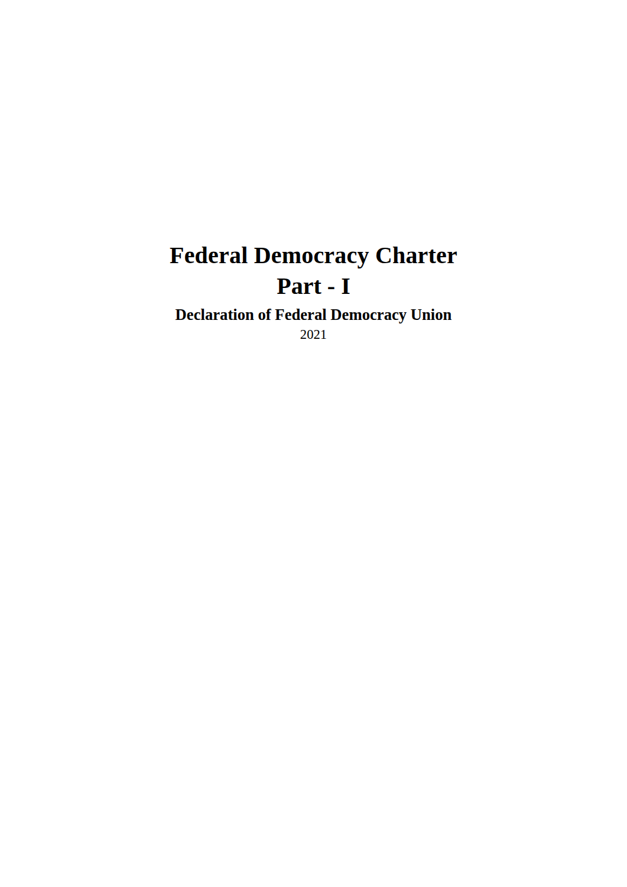Federal Democracy Charter
Part - I
Declaration of Federal Democracy Union
2021